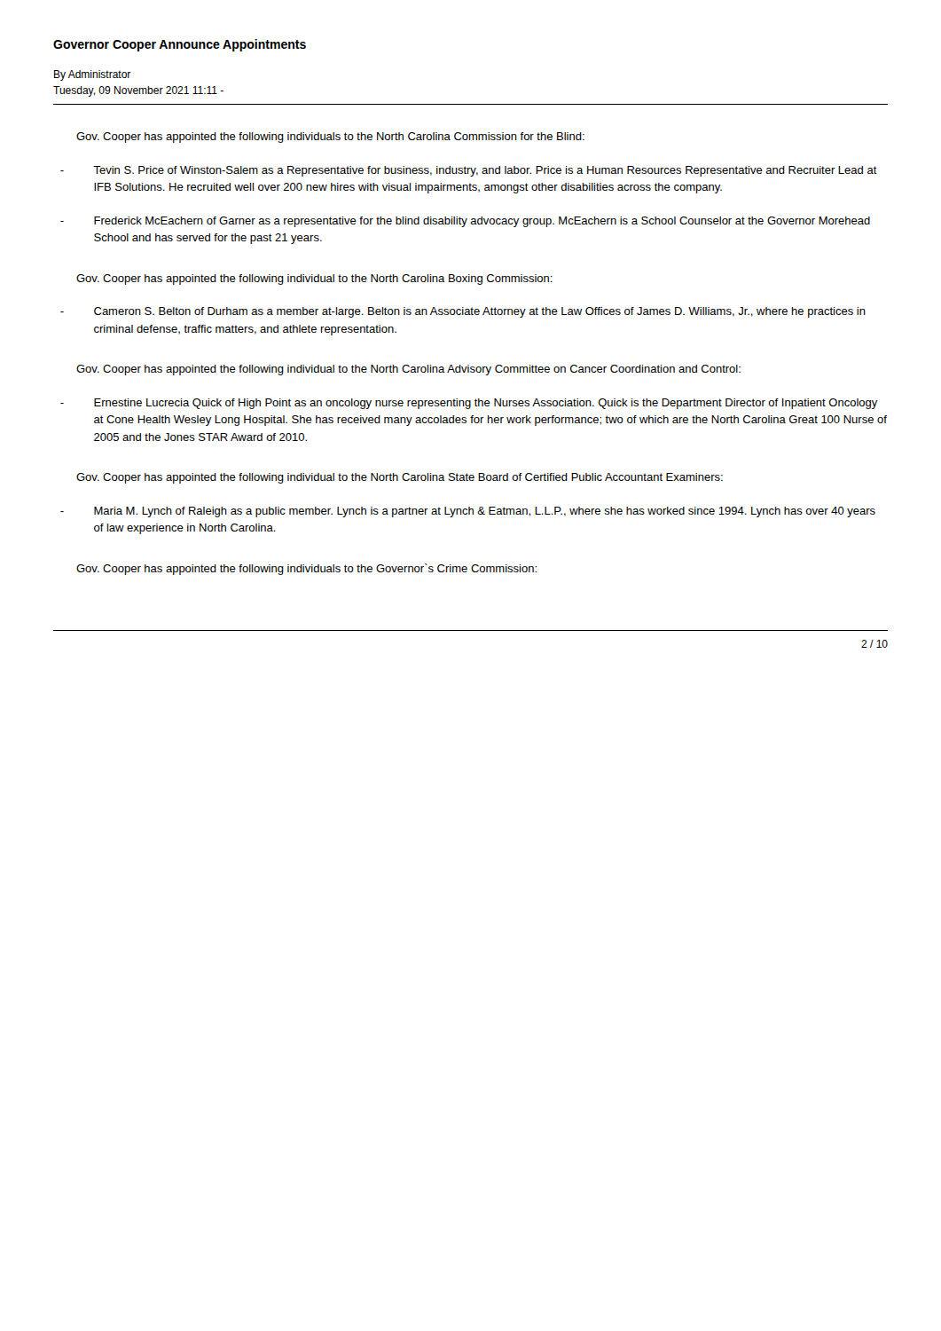Governor Cooper Announce Appointments
By Administrator Tuesday, 09 November 2021 11:11 -
Gov. Cooper has appointed the following individuals to the North Carolina Commission for the Blind:
Tevin S. Price of Winston-Salem as a Representative for business, industry, and labor. Price is a Human Resources Representative and Recruiter Lead at IFB Solutions. He recruited well over 200 new hires with visual impairments, amongst other disabilities across the company.
Frederick McEachern of Garner as a representative for the blind disability advocacy group. McEachern is a School Counselor at the Governor Morehead School and has served for the past 21 years.
Gov. Cooper has appointed the following individual to the North Carolina Boxing Commission:
Cameron S. Belton of Durham as a member at-large. Belton is an Associate Attorney at the Law Offices of James D. Williams, Jr., where he practices in criminal defense, traffic matters, and athlete representation.
Gov. Cooper has appointed the following individual to the North Carolina Advisory Committee on Cancer Coordination and Control:
Ernestine Lucrecia Quick of High Point as an oncology nurse representing the Nurses Association. Quick is the Department Director of Inpatient Oncology at Cone Health Wesley Long Hospital. She has received many accolades for her work performance; two of which are the North Carolina Great 100 Nurse of 2005 and the Jones STAR Award of 2010.
Gov. Cooper has appointed the following individual to the North Carolina State Board of Certified Public Accountant Examiners:
Maria M. Lynch of Raleigh as a public member. Lynch is a partner at Lynch & Eatman, L.L.P., where she has worked since 1994. Lynch has over 40 years of law experience in North Carolina.
Gov. Cooper has appointed the following individuals to the Governor`s Crime Commission:
2 / 10